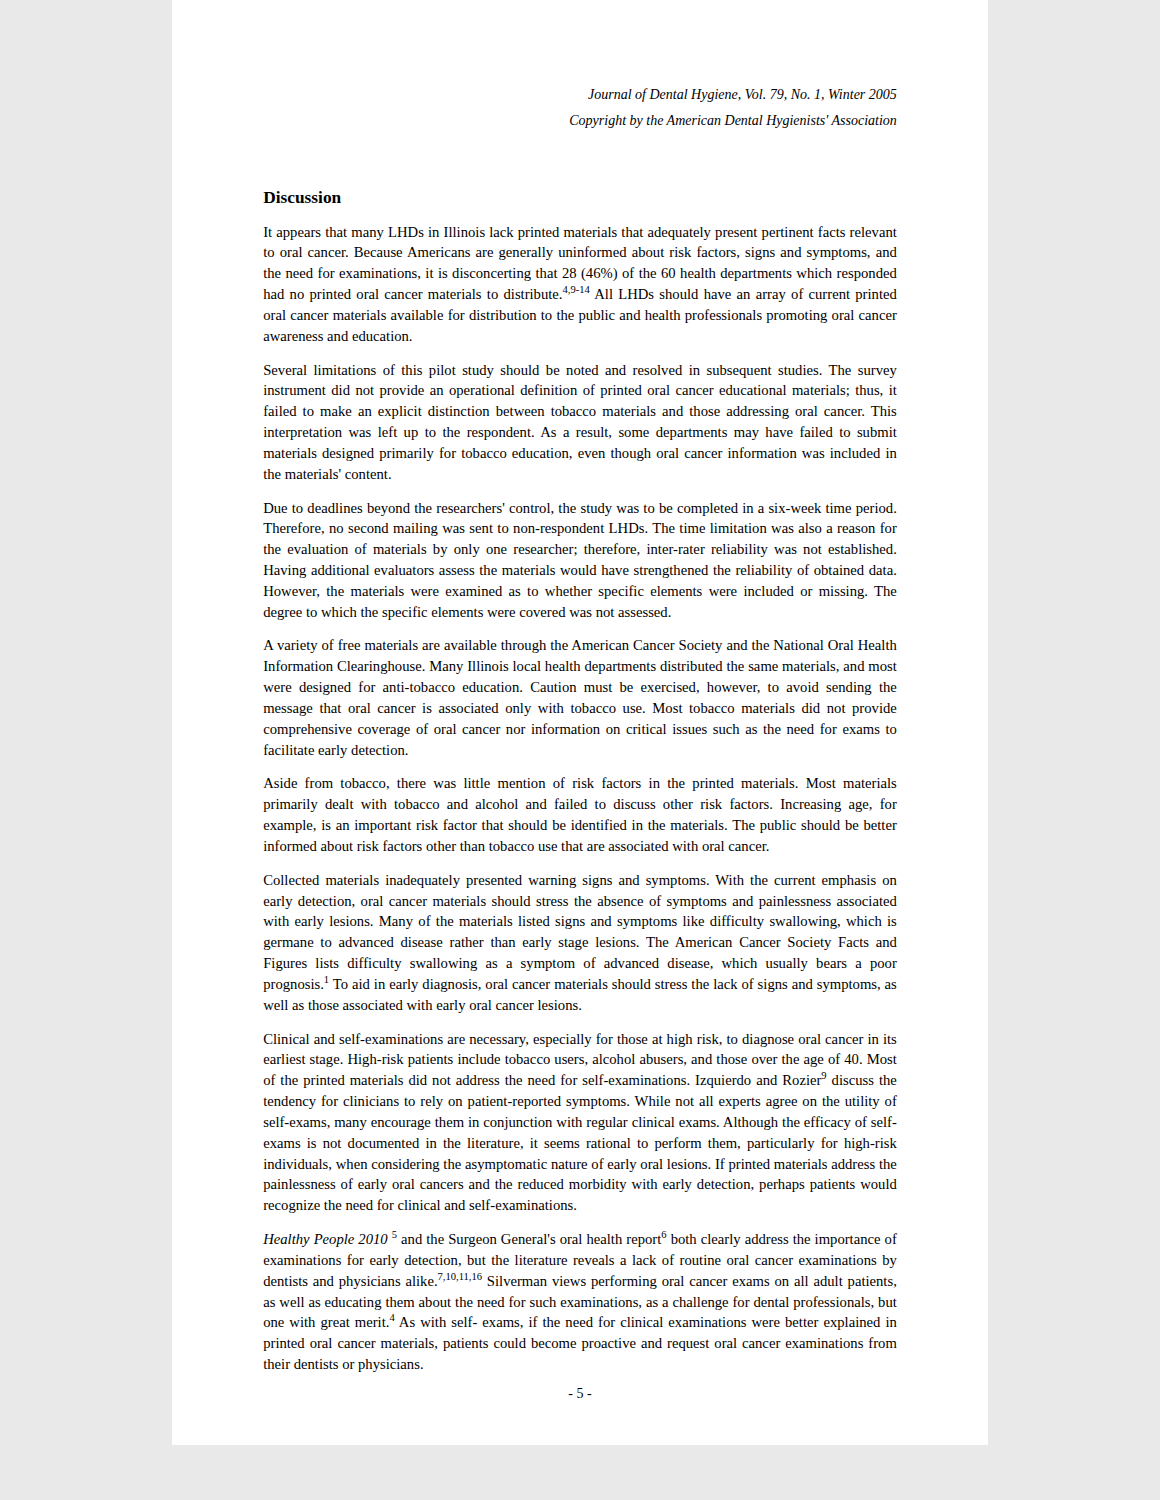Journal of Dental Hygiene, Vol. 79, No. 1, Winter 2005
Copyright by the American Dental Hygienists' Association
Discussion
It appears that many LHDs in Illinois lack printed materials that adequately present pertinent facts relevant to oral cancer. Because Americans are generally uninformed about risk factors, signs and symptoms, and the need for examinations, it is disconcerting that 28 (46%) of the 60 health departments which responded had no printed oral cancer materials to distribute.4,9-14 All LHDs should have an array of current printed oral cancer materials available for distribution to the public and health professionals promoting oral cancer awareness and education.
Several limitations of this pilot study should be noted and resolved in subsequent studies. The survey instrument did not provide an operational definition of printed oral cancer educational materials; thus, it failed to make an explicit distinction between tobacco materials and those addressing oral cancer. This interpretation was left up to the respondent. As a result, some departments may have failed to submit materials designed primarily for tobacco education, even though oral cancer information was included in the materials' content.
Due to deadlines beyond the researchers' control, the study was to be completed in a six-week time period. Therefore, no second mailing was sent to non-respondent LHDs. The time limitation was also a reason for the evaluation of materials by only one researcher; therefore, inter-rater reliability was not established. Having additional evaluators assess the materials would have strengthened the reliability of obtained data. However, the materials were examined as to whether specific elements were included or missing. The degree to which the specific elements were covered was not assessed.
A variety of free materials are available through the American Cancer Society and the National Oral Health Information Clearinghouse. Many Illinois local health departments distributed the same materials, and most were designed for anti-tobacco education. Caution must be exercised, however, to avoid sending the message that oral cancer is associated only with tobacco use. Most tobacco materials did not provide comprehensive coverage of oral cancer nor information on critical issues such as the need for exams to facilitate early detection.
Aside from tobacco, there was little mention of risk factors in the printed materials. Most materials primarily dealt with tobacco and alcohol and failed to discuss other risk factors. Increasing age, for example, is an important risk factor that should be identified in the materials. The public should be better informed about risk factors other than tobacco use that are associated with oral cancer.
Collected materials inadequately presented warning signs and symptoms. With the current emphasis on early detection, oral cancer materials should stress the absence of symptoms and painlessness associated with early lesions. Many of the materials listed signs and symptoms like difficulty swallowing, which is germane to advanced disease rather than early stage lesions. The American Cancer Society Facts and Figures lists difficulty swallowing as a symptom of advanced disease, which usually bears a poor prognosis.1 To aid in early diagnosis, oral cancer materials should stress the lack of signs and symptoms, as well as those associated with early oral cancer lesions.
Clinical and self-examinations are necessary, especially for those at high risk, to diagnose oral cancer in its earliest stage. High-risk patients include tobacco users, alcohol abusers, and those over the age of 40. Most of the printed materials did not address the need for self-examinations. Izquierdo and Rozier9 discuss the tendency for clinicians to rely on patient-reported symptoms. While not all experts agree on the utility of self-exams, many encourage them in conjunction with regular clinical exams. Although the efficacy of self-exams is not documented in the literature, it seems rational to perform them, particularly for high-risk individuals, when considering the asymptomatic nature of early oral lesions. If printed materials address the painlessness of early oral cancers and the reduced morbidity with early detection, perhaps patients would recognize the need for clinical and self-examinations.
Healthy People 2010 5 and the Surgeon General's oral health report6 both clearly address the importance of examinations for early detection, but the literature reveals a lack of routine oral cancer examinations by dentists and physicians alike.7,10,11,16 Silverman views performing oral cancer exams on all adult patients, as well as educating them about the need for such examinations, as a challenge for dental professionals, but one with great merit.4 As with self- exams, if the need for clinical examinations were better explained in printed oral cancer materials, patients could become proactive and request oral cancer examinations from their dentists or physicians.
- 5 -